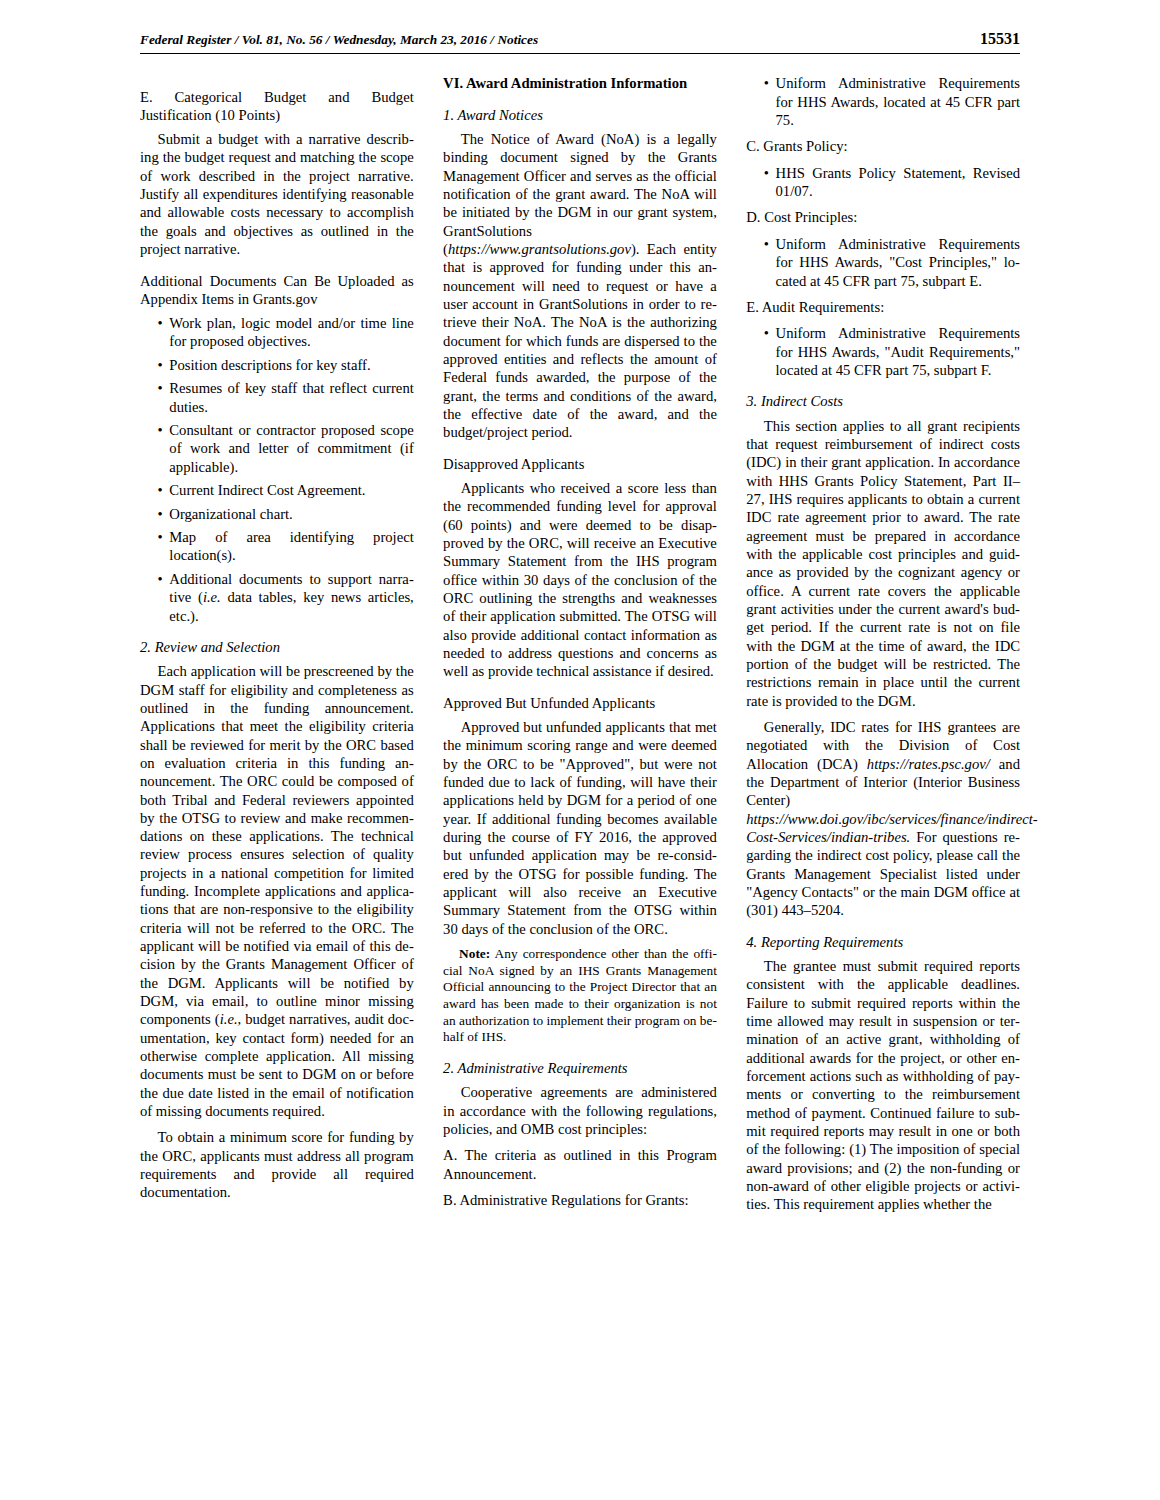Federal Register / Vol. 81, No. 56 / Wednesday, March 23, 2016 / Notices
15531
E. Categorical Budget and Budget Justification (10 Points)
Submit a budget with a narrative describing the budget request and matching the scope of work described in the project narrative. Justify all expenditures identifying reasonable and allowable costs necessary to accomplish the goals and objectives as outlined in the project narrative.
Additional Documents Can Be Uploaded as Appendix Items in Grants.gov
Work plan, logic model and/or time line for proposed objectives.
Position descriptions for key staff.
Resumes of key staff that reflect current duties.
Consultant or contractor proposed scope of work and letter of commitment (if applicable).
Current Indirect Cost Agreement.
Organizational chart.
Map of area identifying project location(s).
Additional documents to support narrative (i.e. data tables, key news articles, etc.).
2. Review and Selection
Each application will be prescreened by the DGM staff for eligibility and completeness as outlined in the funding announcement. Applications that meet the eligibility criteria shall be reviewed for merit by the ORC based on evaluation criteria in this funding announcement. The ORC could be composed of both Tribal and Federal reviewers appointed by the OTSG to review and make recommendations on these applications. The technical review process ensures selection of quality projects in a national competition for limited funding. Incomplete applications and applications that are non-responsive to the eligibility criteria will not be referred to the ORC. The applicant will be notified via email of this decision by the Grants Management Officer of the DGM. Applicants will be notified by DGM, via email, to outline minor missing components (i.e., budget narratives, audit documentation, key contact form) needed for an otherwise complete application. All missing documents must be sent to DGM on or before the due date listed in the email of notification of missing documents required.
To obtain a minimum score for funding by the ORC, applicants must address all program requirements and provide all required documentation.
VI. Award Administration Information
1. Award Notices
The Notice of Award (NoA) is a legally binding document signed by the Grants Management Officer and serves as the official notification of the grant award. The NoA will be initiated by the DGM in our grant system, GrantSolutions (https://www.grantsolutions.gov). Each entity that is approved for funding under this announcement will need to request or have a user account in GrantSolutions in order to retrieve their NoA. The NoA is the authorizing document for which funds are dispersed to the approved entities and reflects the amount of Federal funds awarded, the purpose of the grant, the terms and conditions of the award, the effective date of the award, and the budget/project period.
Disapproved Applicants
Applicants who received a score less than the recommended funding level for approval (60 points) and were deemed to be disapproved by the ORC, will receive an Executive Summary Statement from the IHS program office within 30 days of the conclusion of the ORC outlining the strengths and weaknesses of their application submitted. The OTSG will also provide additional contact information as needed to address questions and concerns as well as provide technical assistance if desired.
Approved But Unfunded Applicants
Approved but unfunded applicants that met the minimum scoring range and were deemed by the ORC to be "Approved", but were not funded due to lack of funding, will have their applications held by DGM for a period of one year. If additional funding becomes available during the course of FY 2016, the approved but unfunded application may be re-considered by the OTSG for possible funding. The applicant will also receive an Executive Summary Statement from the OTSG within 30 days of the conclusion of the ORC.
Note: Any correspondence other than the official NoA signed by an IHS Grants Management Official announcing to the Project Director that an award has been made to their organization is not an authorization to implement their program on behalf of IHS.
2. Administrative Requirements
Cooperative agreements are administered in accordance with the following regulations, policies, and OMB cost principles:
A. The criteria as outlined in this Program Announcement.
B. Administrative Regulations for Grants:
Uniform Administrative Requirements for HHS Awards, located at 45 CFR part 75.
C. Grants Policy:
HHS Grants Policy Statement, Revised 01/07.
D. Cost Principles:
Uniform Administrative Requirements for HHS Awards, "Cost Principles," located at 45 CFR part 75, subpart E.
E. Audit Requirements:
Uniform Administrative Requirements for HHS Awards, "Audit Requirements," located at 45 CFR part 75, subpart F.
3. Indirect Costs
This section applies to all grant recipients that request reimbursement of indirect costs (IDC) in their grant application. In accordance with HHS Grants Policy Statement, Part II–27, IHS requires applicants to obtain a current IDC rate agreement prior to award. The rate agreement must be prepared in accordance with the applicable cost principles and guidance as provided by the cognizant agency or office. A current rate covers the applicable grant activities under the current award's budget period. If the current rate is not on file with the DGM at the time of award, the IDC portion of the budget will be restricted. The restrictions remain in place until the current rate is provided to the DGM.
Generally, IDC rates for IHS grantees are negotiated with the Division of Cost Allocation (DCA) https://rates.psc.gov/ and the Department of Interior (Interior Business Center) https://www.doi.gov/ibc/services/finance/indirect-Cost-Services/indian-tribes. For questions regarding the indirect cost policy, please call the Grants Management Specialist listed under "Agency Contacts" or the main DGM office at (301) 443–5204.
4. Reporting Requirements
The grantee must submit required reports consistent with the applicable deadlines. Failure to submit required reports within the time allowed may result in suspension or termination of an active grant, withholding of additional awards for the project, or other enforcement actions such as withholding of payments or converting to the reimbursement method of payment. Continued failure to submit required reports may result in one or both of the following: (1) The imposition of special award provisions; and (2) the non-funding or non-award of other eligible projects or activities. This requirement applies whether the